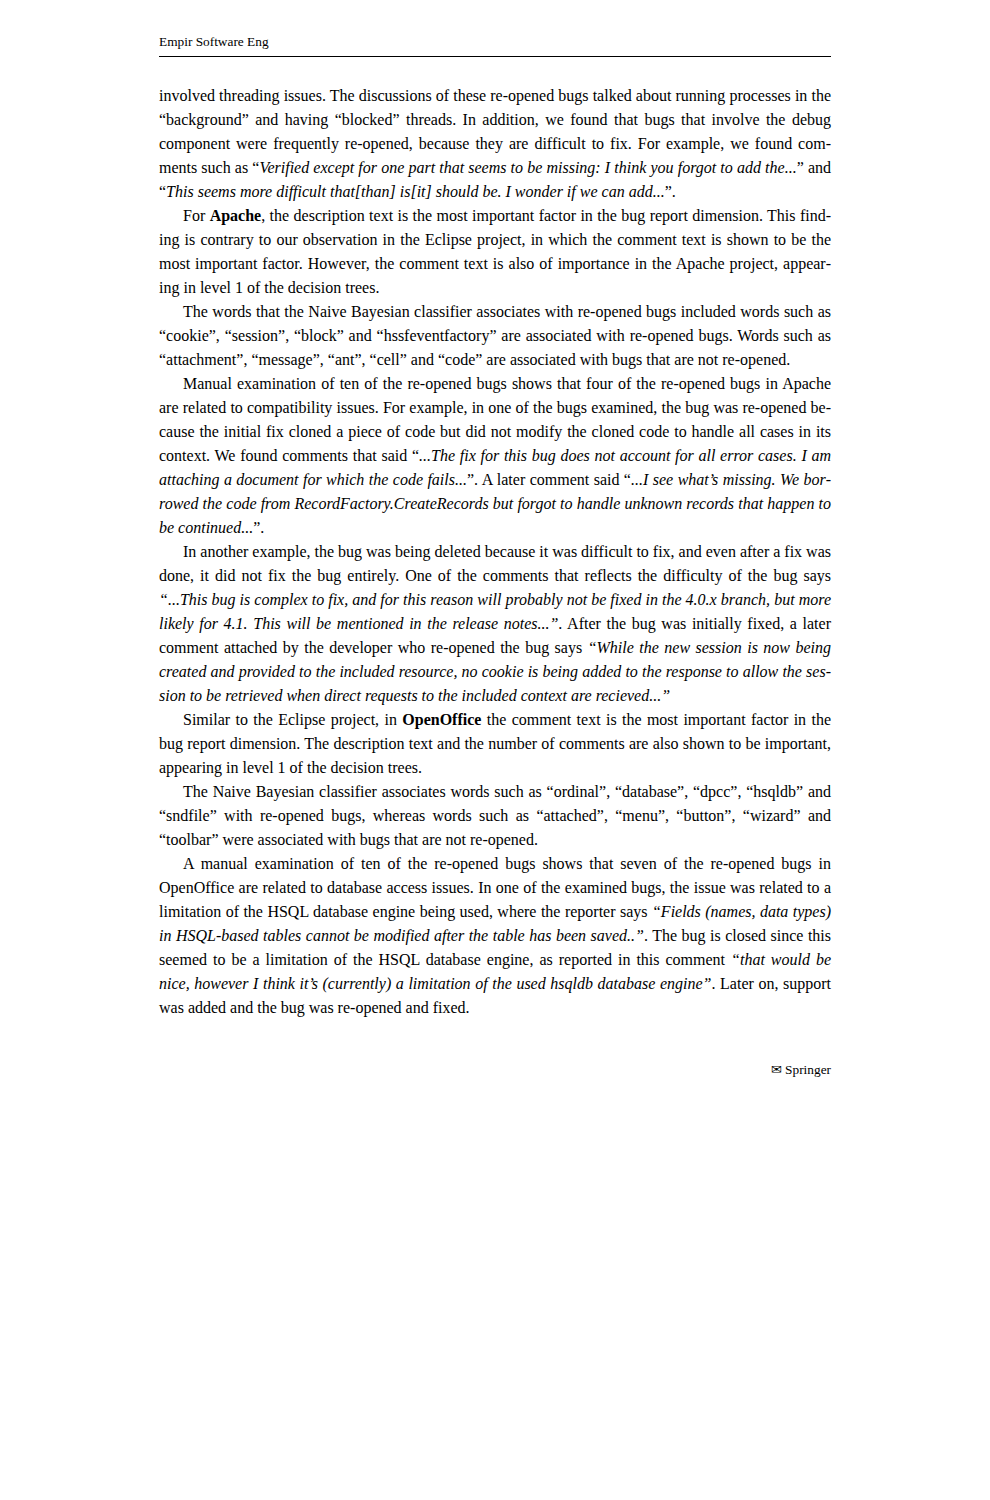Empir Software Eng
involved threading issues. The discussions of these re-opened bugs talked about running processes in the “background” and having “blocked” threads. In addition, we found that bugs that involve the debug component were frequently re-opened, because they are difficult to fix. For example, we found comments such as “Verified except for one part that seems to be missing: I think you forgot to add the...” and “This seems more difficult that[than] is[it] should be. I wonder if we can add...”.
For Apache, the description text is the most important factor in the bug report dimension. This finding is contrary to our observation in the Eclipse project, in which the comment text is shown to be the most important factor. However, the comment text is also of importance in the Apache project, appearing in level 1 of the decision trees.
The words that the Naive Bayesian classifier associates with re-opened bugs included words such as “cookie”, “session”, “block” and “hssfeventfactory” are associated with re-opened bugs. Words such as “attachment”, “message”, “ant”, “cell” and “code” are associated with bugs that are not re-opened.
Manual examination of ten of the re-opened bugs shows that four of the re-opened bugs in Apache are related to compatibility issues. For example, in one of the bugs examined, the bug was re-opened because the initial fix cloned a piece of code but did not modify the cloned code to handle all cases in its context. We found comments that said “...The fix for this bug does not account for all error cases. I am attaching a document for which the code fails...”. A later comment said “...I see what’s missing. We borrowed the code from RecordFactory.CreateRecords but forgot to handle unknown records that happen to be continued...”.
In another example, the bug was being deleted because it was difficult to fix, and even after a fix was done, it did not fix the bug entirely. One of the comments that reflects the difficulty of the bug says “...This bug is complex to fix, and for this reason will probably not be fixed in the 4.0.x branch, but more likely for 4.1. This will be mentioned in the release notes...”. After the bug was initially fixed, a later comment attached by the developer who re-opened the bug says “While the new session is now being created and provided to the included resource, no cookie is being added to the response to allow the session to be retrieved when direct requests to the included context are recieved...”
Similar to the Eclipse project, in OpenOffice the comment text is the most important factor in the bug report dimension. The description text and the number of comments are also shown to be important, appearing in level 1 of the decision trees.
The Naive Bayesian classifier associates words such as “ordinal”, “database”, “dpcc”, “hsqldb” and “sndfile” with re-opened bugs, whereas words such as “attached”, “menu”, “button”, “wizard” and “toolbar” were associated with bugs that are not re-opened.
A manual examination of ten of the re-opened bugs shows that seven of the re-opened bugs in OpenOffice are related to database access issues. In one of the examined bugs, the issue was related to a limitation of the HSQL database engine being used, where the reporter says “Fields (names, data types) in HSQL-based tables cannot be modified after the table has been saved..”. The bug is closed since this seemed to be a limitation of the HSQL database engine, as reported in this comment “that would be nice, however I think it’s (currently) a limitation of the used hsqldb database engine”. Later on, support was added and the bug was re-opened and fixed.
Springer